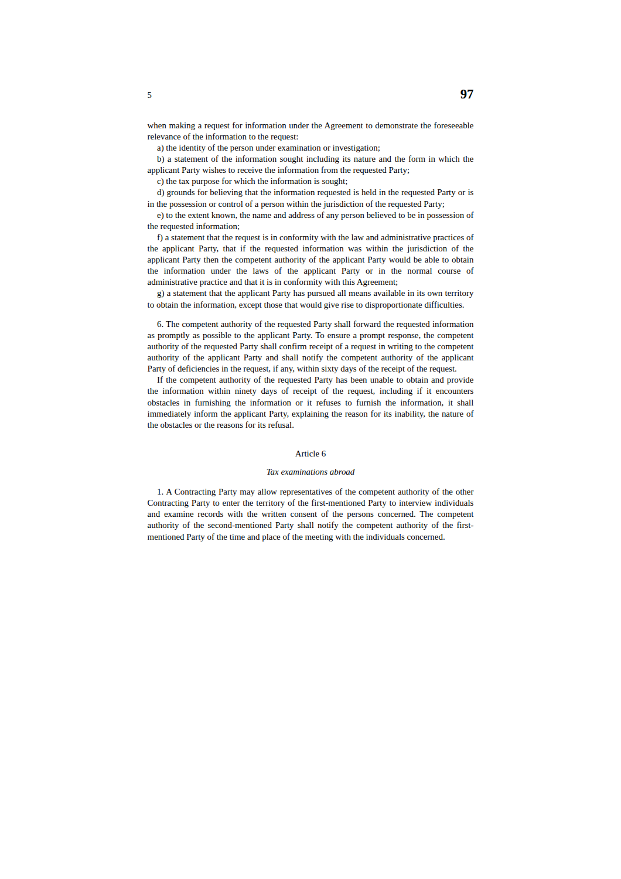5 97
when making a request for information under the Agreement to demonstrate the foreseeable relevance of the information to the request:
a) the identity of the person under examination or investigation;
b) a statement of the information sought including its nature and the form in which the applicant Party wishes to receive the information from the requested Party;
c) the tax purpose for which the information is sought;
d) grounds for believing that the information requested is held in the requested Party or is in the possession or control of a person within the jurisdiction of the requested Party;
e) to the extent known, the name and address of any person believed to be in possession of the requested information;
f) a statement that the request is in conformity with the law and administrative practices of the applicant Party, that if the requested information was within the jurisdiction of the applicant Party then the competent authority of the applicant Party would be able to obtain the information under the laws of the applicant Party or in the normal course of administrative practice and that it is in conformity with this Agreement;
g) a statement that the applicant Party has pursued all means available in its own territory to obtain the information, except those that would give rise to disproportionate difficulties.
6. The competent authority of the requested Party shall forward the requested information as promptly as possible to the applicant Party. To ensure a prompt response, the competent authority of the requested Party shall confirm receipt of a request in writing to the competent authority of the applicant Party and shall notify the competent authority of the applicant Party of deficiencies in the request, if any, within sixty days of the receipt of the request.
If the competent authority of the requested Party has been unable to obtain and provide the information within ninety days of receipt of the request, including if it encounters obstacles in furnishing the information or it refuses to furnish the information, it shall immediately inform the applicant Party, explaining the reason for its inability, the nature of the obstacles or the reasons for its refusal.
Article 6
Tax examinations abroad
1. A Contracting Party may allow representatives of the competent authority of the other Contracting Party to enter the territory of the first-mentioned Party to interview individuals and examine records with the written consent of the persons concerned. The competent authority of the second-mentioned Party shall notify the competent authority of the first-mentioned Party of the time and place of the meeting with the individuals concerned.